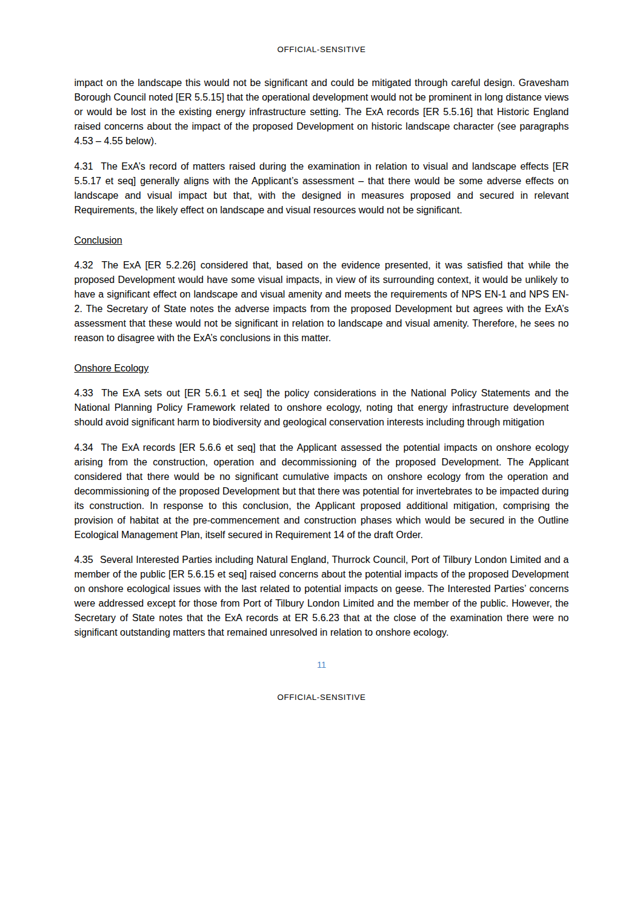OFFICIAL-SENSITIVE
impact on the landscape this would not be significant and could be mitigated through careful design. Gravesham Borough Council noted [ER 5.5.15] that the operational development would not be prominent in long distance views or would be lost in the existing energy infrastructure setting. The ExA records [ER 5.5.16] that Historic England raised concerns about the impact of the proposed Development on historic landscape character (see paragraphs 4.53 – 4.55 below).
4.31 The ExA’s record of matters raised during the examination in relation to visual and landscape effects [ER 5.5.17 et seq] generally aligns with the Applicant’s assessment – that there would be some adverse effects on landscape and visual impact but that, with the designed in measures proposed and secured in relevant Requirements, the likely effect on landscape and visual resources would not be significant.
Conclusion
4.32 The ExA [ER 5.2.26] considered that, based on the evidence presented, it was satisfied that while the proposed Development would have some visual impacts, in view of its surrounding context, it would be unlikely to have a significant effect on landscape and visual amenity and meets the requirements of NPS EN-1 and NPS EN-2. The Secretary of State notes the adverse impacts from the proposed Development but agrees with the ExA’s assessment that these would not be significant in relation to landscape and visual amenity. Therefore, he sees no reason to disagree with the ExA’s conclusions in this matter.
Onshore Ecology
4.33 The ExA sets out [ER 5.6.1 et seq] the policy considerations in the National Policy Statements and the National Planning Policy Framework related to onshore ecology, noting that energy infrastructure development should avoid significant harm to biodiversity and geological conservation interests including through mitigation
4.34 The ExA records [ER 5.6.6 et seq] that the Applicant assessed the potential impacts on onshore ecology arising from the construction, operation and decommissioning of the proposed Development. The Applicant considered that there would be no significant cumulative impacts on onshore ecology from the operation and decommissioning of the proposed Development but that there was potential for invertebrates to be impacted during its construction. In response to this conclusion, the Applicant proposed additional mitigation, comprising the provision of habitat at the pre-commencement and construction phases which would be secured in the Outline Ecological Management Plan, itself secured in Requirement 14 of the draft Order.
4.35 Several Interested Parties including Natural England, Thurrock Council, Port of Tilbury London Limited and a member of the public [ER 5.6.15 et seq] raised concerns about the potential impacts of the proposed Development on onshore ecological issues with the last related to potential impacts on geese. The Interested Parties’ concerns were addressed except for those from Port of Tilbury London Limited and the member of the public. However, the Secretary of State notes that the ExA records at ER 5.6.23 that at the close of the examination there were no significant outstanding matters that remained unresolved in relation to onshore ecology.
11
OFFICIAL-SENSITIVE